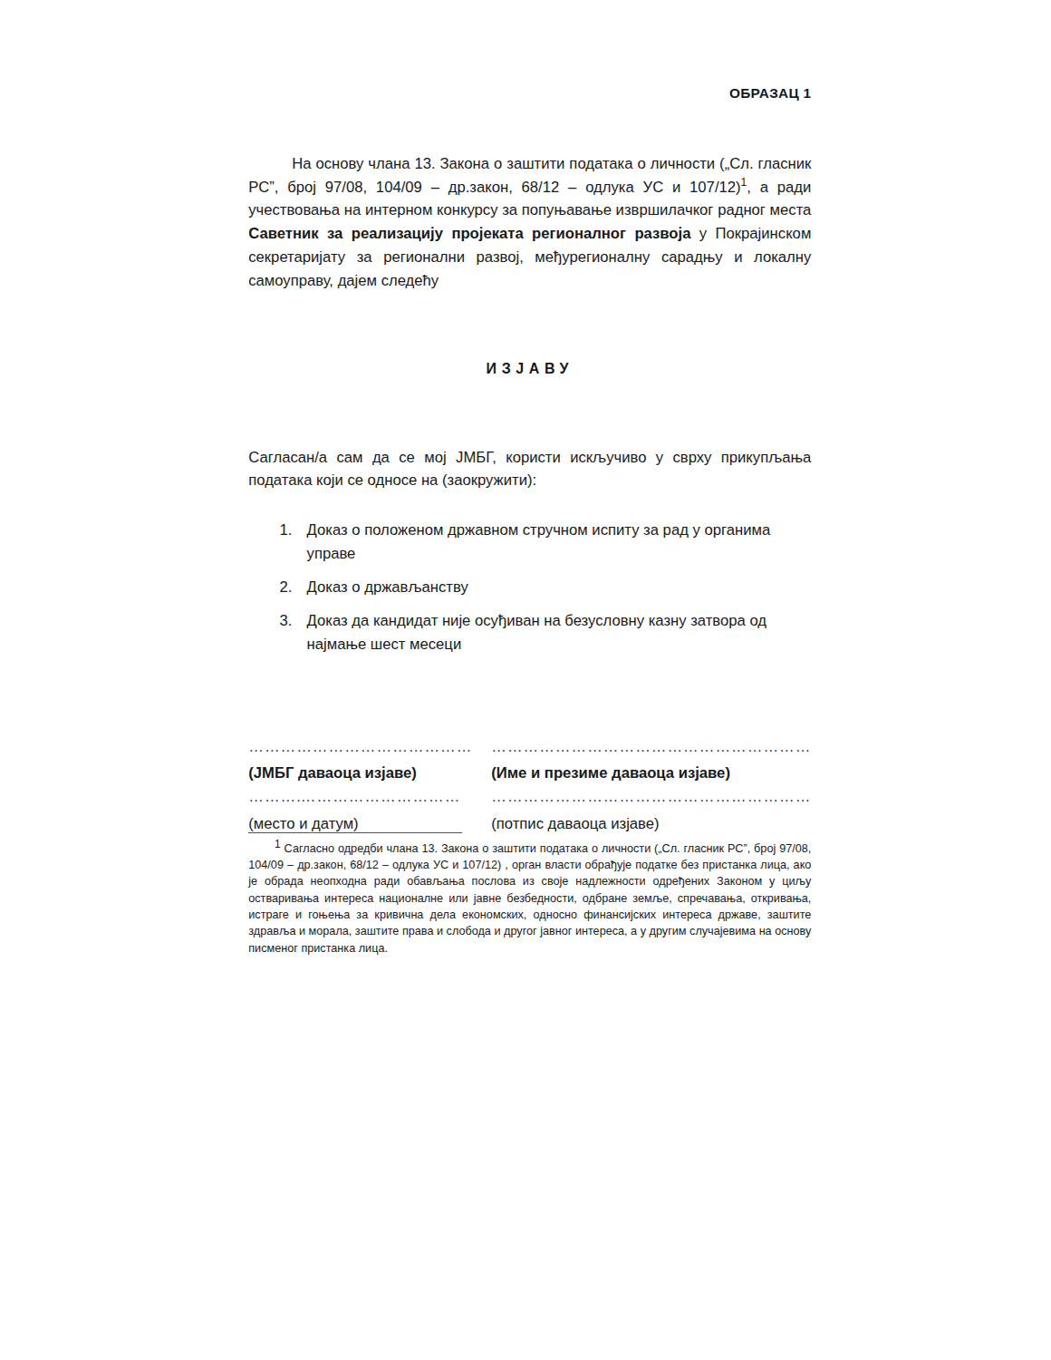ОБРАЗАЦ 1
На основу члана 13. Закона о заштити података о личности („Сл. гласник РС”, број 97/08, 104/09 – др.закон, 68/12 – одлука УС и 107/12)1, а ради учествовања на интерном конкурсу за попуњавање извршилачког радног места Саветник за реализацију пројеката регионалног развоја у Покрајинском секретаријату за регионални развој, међурегионалну сарадњу и локалну самоуправу, дајем следећу
ИЗЈАВУ
Сагласан/а сам да се мој ЈМБГ, користи искључиво у сврху прикупљања података који се односе на (заокружити):
Доказ о положеном државном стручном испиту за рад у органима управе
Доказ о држављанству
Доказ да кандидат није осуђиван на безусловну казну затвора од најмање шест месеци
| …………………………………… (ЈМБГ даваоца изјаве) | …………………………………………………… (Име и презиме даваоца изјаве) |
| ……… . ………………………… (место и датум) | …………………………………………………… (потпис даваоца изјаве) |
1 Сагласно одредби члана 13. Закона о заштити података о личности („Сл. гласник РС”, број 97/08, 104/09 – др.закон, 68/12 – одлука УС и 107/12) , орган власти обрађује податке без пристанка лица, ако је обрада неопходна ради обављања послова из своје надлежности одређених Законом у циљу остваривања интереса националне или јавне безбедности, одбране земље, спречавања, откривања, истраге и гоњења за кривична дела економских, односно финансијских интереса државе, заштите здравља и морала, заштите права и слобода и другог јавног интереса, а у другим случајевима на основу писменог пристанка лица.